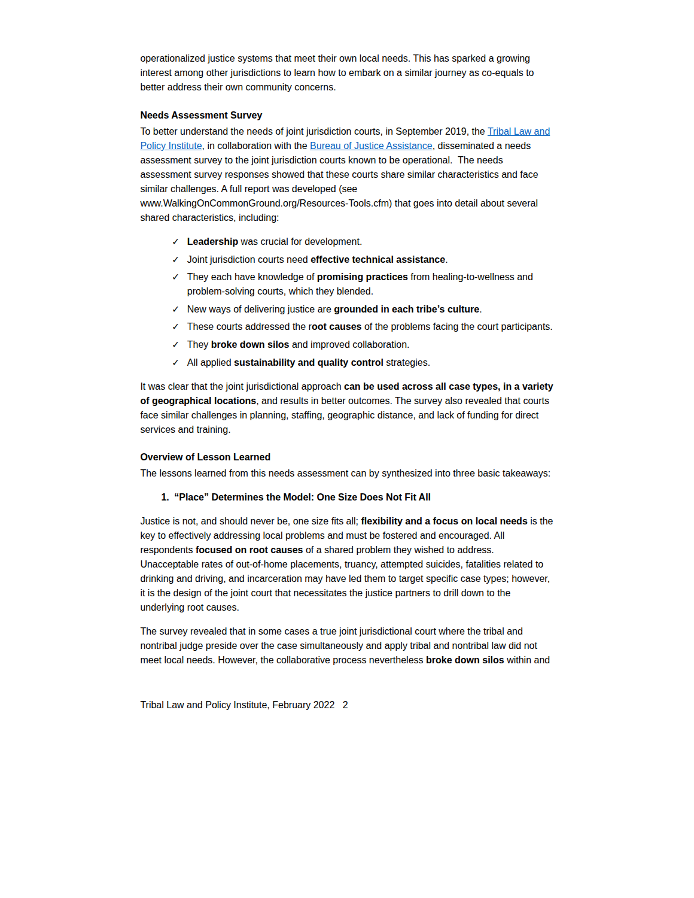operationalized justice systems that meet their own local needs. This has sparked a growing interest among other jurisdictions to learn how to embark on a similar journey as co-equals to better address their own community concerns.
Needs Assessment Survey
To better understand the needs of joint jurisdiction courts, in September 2019, the Tribal Law and Policy Institute, in collaboration with the Bureau of Justice Assistance, disseminated a needs assessment survey to the joint jurisdiction courts known to be operational. The needs assessment survey responses showed that these courts share similar characteristics and face similar challenges. A full report was developed (see www.WalkingOnCommonGround.org/Resources-Tools.cfm) that goes into detail about several shared characteristics, including:
Leadership was crucial for development.
Joint jurisdiction courts need effective technical assistance.
They each have knowledge of promising practices from healing-to-wellness and problem-solving courts, which they blended.
New ways of delivering justice are grounded in each tribe’s culture.
These courts addressed the root causes of the problems facing the court participants.
They broke down silos and improved collaboration.
All applied sustainability and quality control strategies.
It was clear that the joint jurisdictional approach can be used across all case types, in a variety of geographical locations, and results in better outcomes. The survey also revealed that courts face similar challenges in planning, staffing, geographic distance, and lack of funding for direct services and training.
Overview of Lesson Learned
The lessons learned from this needs assessment can by synthesized into three basic takeaways:
“Place” Determines the Model: One Size Does Not Fit All
Justice is not, and should never be, one size fits all; flexibility and a focus on local needs is the key to effectively addressing local problems and must be fostered and encouraged. All respondents focused on root causes of a shared problem they wished to address. Unacceptable rates of out-of-home placements, truancy, attempted suicides, fatalities related to drinking and driving, and incarceration may have led them to target specific case types; however, it is the design of the joint court that necessitates the justice partners to drill down to the underlying root causes.
The survey revealed that in some cases a true joint jurisdictional court where the tribal and nontribal judge preside over the case simultaneously and apply tribal and nontribal law did not meet local needs. However, the collaborative process nevertheless broke down silos within and
Tribal Law and Policy Institute, February 2022 2